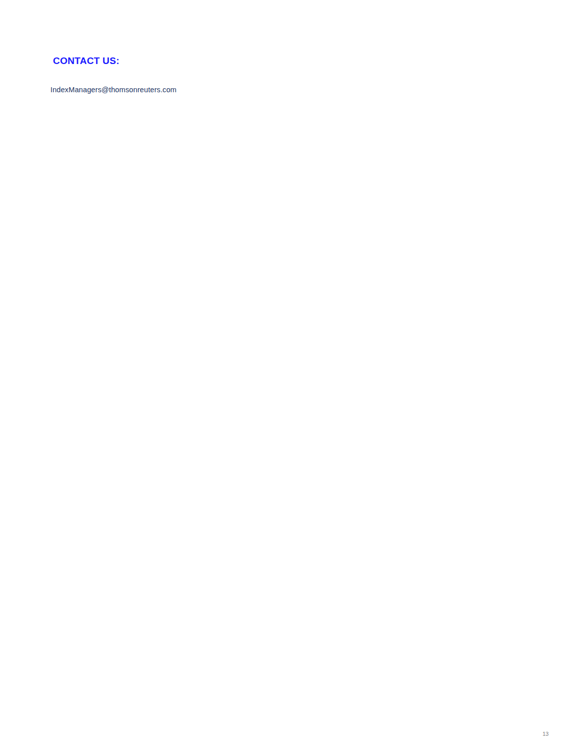CONTACT US:
IndexManagers@thomsonreuters.com
13